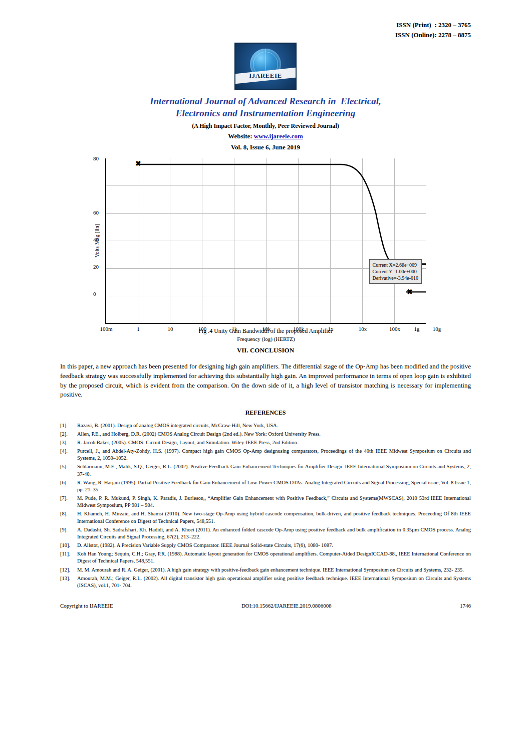ISSN (Print) : 2320 – 3765
ISSN (Online): 2278 – 8875
IJAREEIE
International Journal of Advanced Research in Electrical,
Electronics and Instrumentation Engineering
(A High Impact Factor, Monthly, Peer Reviewed Journal)
Website: www.ijareeie.com
Vol. 8, Issue 6, June 2019
Volts Mag [lin] 80 60 40 20 0 100m 1 10 100 1k 10k 100k 1x 10x 100x 1g 10g Frequency (log) (HERTZ) ✖ ✖
Current X=2.68e+009
Current Y=1.00e+000
Derivative=-3.94e-010
Fig .4 Unity Gain Bandwidth of the proposed Amplifier
VII. CONCLUSION
In this paper, a new approach has been presented for designing high gain amplifiers. The differential stage of the Op-Amp has been modified and the positive feedback strategy was successfully implemented for achieving this substantially high gain. An improved performance in terms of open loop gain is exhibited by the proposed circuit, which is evident from the comparison. On the down side of it, a high level of transistor matching is necessary for implementing positive.
REFERENCES
Razavi, B. (2001). Design of analog CMOS integrated circuits, McGraw-Hill, New York, USA.
Allen, P.E., and Holberg, D.R. (2002) CMOS Analog Circuit Design (2nd ed.). New York: Oxford University Press.
R. Jacob Baker, (2005). CMOS: Circuit Design, Layout, and Simulation. Wiley-IEEE Press, 2nd Edition.
Purcell, J., and Abdel-Aty-Zohdy, H.S. (1997). Compact high gain CMOS Op-Amp designusing comparators, Proceedings of the 40th IEEE Midwest Symposium on Circuits and Systems, 2, 1050–1052.
Schlarmann, M.E., Malik, S.Q., Geiger, R.L. (2002). Positive Feedback Gain-Enhancement Techniques for Amplifier Design. IEEE International Symposium on Circuits and Systems, 2, 37-40.
R. Wang, R. Harjani (1995). Partial Positive Feedback for Gain Enhancement of Low-Power CMOS OTAs. Analog Integrated Circuits and Signal Processing, Special issue, Vol. 8 Issue 1, pp. 21–35.
M. Pude, P. R. Mukund, P. Singh, K. Paradis, J. Burleson,, “Amplifier Gain Enhancement with Positive Feedback,” Circuits and Systems(MWSCAS), 2010 53rd IEEE International Midwest Symposium, PP 981 – 984.
H. Khameh, H. Mirzaie, and H. Shamsi (2010). New two-stage Op-Amp using hybrid cascode compensation, bulk-driven, and positive feedback techniques. Proceeding Of 8th IEEE International Conference on Digest of Technical Papers, 548,551.
A. Dadashi, Sh. Sadrafshari, Kh. Hadidi, and A. Khoei (2011). An enhanced folded cascode Op-Amp using positive feedback and bulk amplification in 0.35µm CMOS process. Analog Integrated Circuits and Signal Processing, 67(2), 213–222.
D. Allstot, (1982). A Precision Variable Supply CMOS Comparator. IEEE Journal Solid-state Circuits, 17(6), 1080- 1087.
Koh Han Young; Sequin, C.H.; Gray, P.R. (1988). Automatic layout generation for CMOS operational amplifiers. Computer-Aided DesignICCAD-88., IEEE International Conference on Digest of Technical Papers, 548,551.
M. M. Amourah and R. A. Geiger, (2001). A high gain strategy with positive-feedback gain enhancement technique. IEEE International Symposium on Circuits and Systems, 232- 235.
Amourah, M.M.; Geiger, R.L. (2002). All digital transistor high gain operational amplifier using positive feedback technique. IEEE International Symposium on Circuits and Systems (ISCAS), vol.1, 701- 704.
Copyright to IJAREEIE
DOI:10.15662/IJAREEIE.2019.0806008
1746